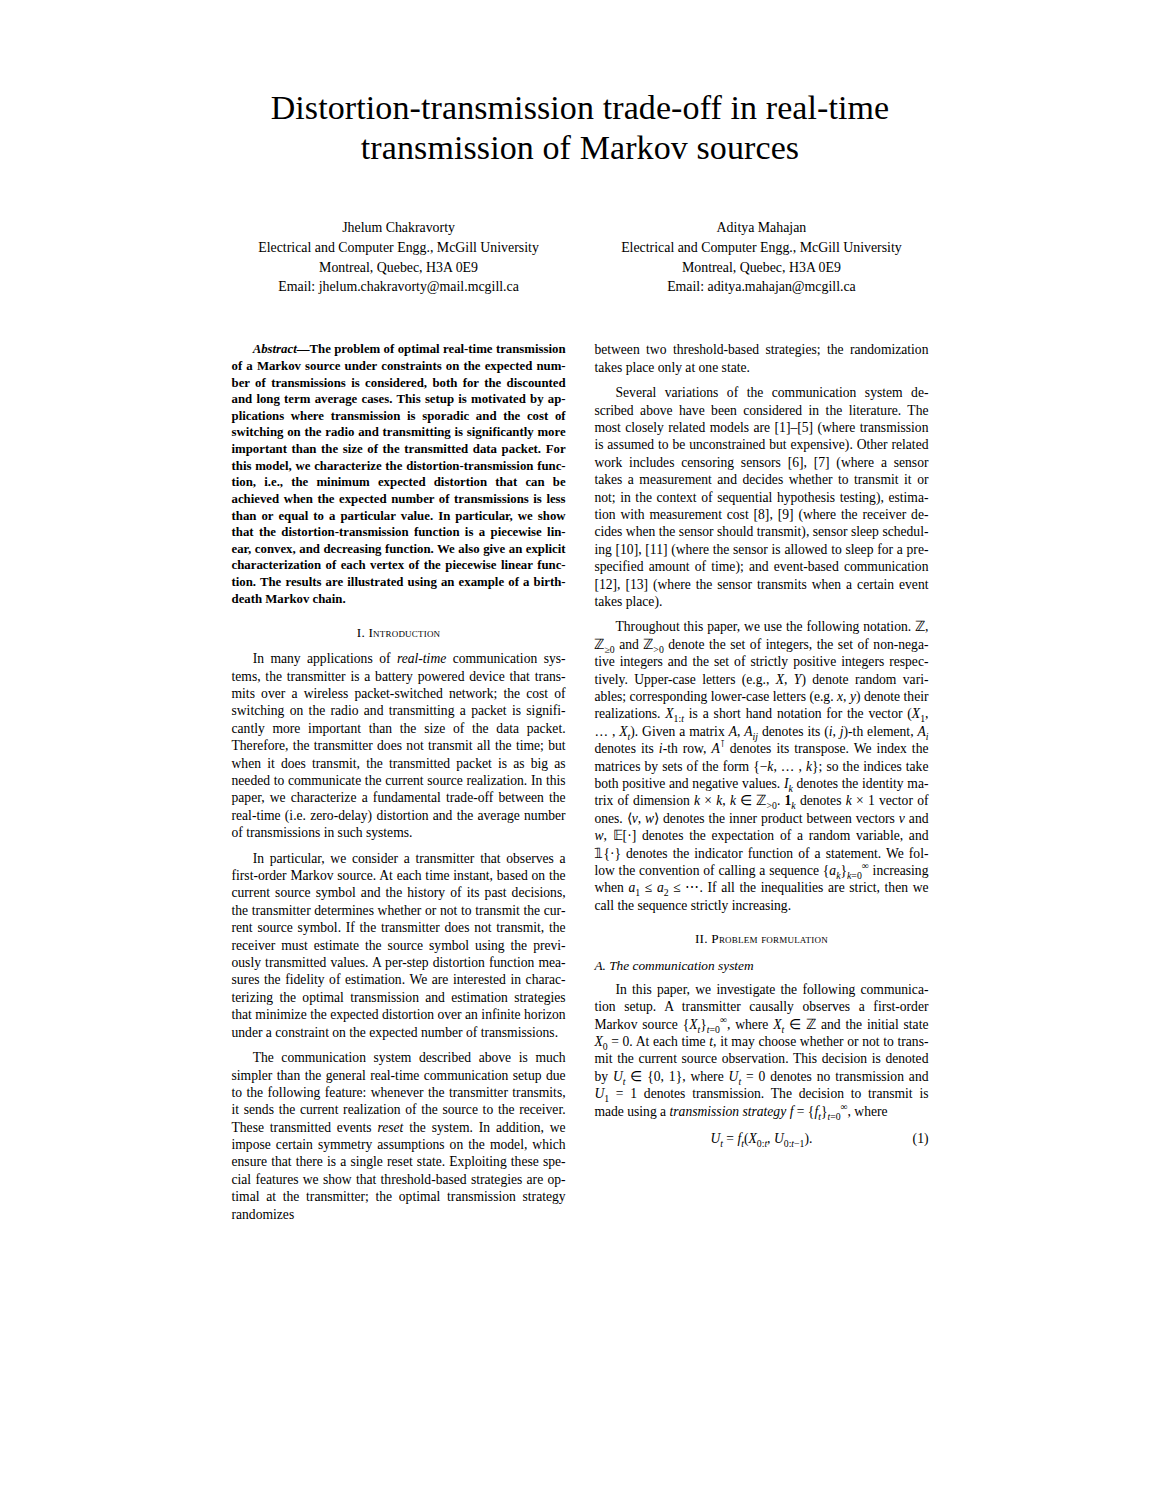Distortion-transmission trade-off in real-time
transmission of Markov sources
Jhelum Chakravorty
Electrical and Computer Engg., McGill University
Montreal, Quebec, H3A 0E9
Email: jhelum.chakravorty@mail.mcgill.ca
Aditya Mahajan
Electrical and Computer Engg., McGill University
Montreal, Quebec, H3A 0E9
Email: aditya.mahajan@mcgill.ca
Abstract—The problem of optimal real-time transmission of a Markov source under constraints on the expected number of transmissions is considered, both for the discounted and long term average cases. This setup is motivated by applications where transmission is sporadic and the cost of switching on the radio and transmitting is significantly more important than the size of the transmitted data packet. For this model, we characterize the distortion-transmission function, i.e., the minimum expected distortion that can be achieved when the expected number of transmissions is less than or equal to a particular value. In particular, we show that the distortion-transmission function is a piecewise linear, convex, and decreasing function. We also give an explicit characterization of each vertex of the piecewise linear function. The results are illustrated using an example of a birth-death Markov chain.
I. Introduction
In many applications of real-time communication systems, the transmitter is a battery powered device that transmits over a wireless packet-switched network; the cost of switching on the radio and transmitting a packet is significantly more important than the size of the data packet. Therefore, the transmitter does not transmit all the time; but when it does transmit, the transmitted packet is as big as needed to communicate the current source realization. In this paper, we characterize a fundamental trade-off between the real-time (i.e. zero-delay) distortion and the average number of transmissions in such systems.
In particular, we consider a transmitter that observes a first-order Markov source. At each time instant, based on the current source symbol and the history of its past decisions, the transmitter determines whether or not to transmit the current source symbol. If the transmitter does not transmit, the receiver must estimate the source symbol using the previously transmitted values. A per-step distortion function measures the fidelity of estimation. We are interested in characterizing the optimal transmission and estimation strategies that minimize the expected distortion over an infinite horizon under a constraint on the expected number of transmissions.
The communication system described above is much simpler than the general real-time communication setup due to the following feature: whenever the transmitter transmits, it sends the current realization of the source to the receiver. These transmitted events reset the system. In addition, we impose certain symmetry assumptions on the model, which ensure that there is a single reset state. Exploiting these special features we show that threshold-based strategies are optimal at the transmitter; the optimal transmission strategy randomizes
between two threshold-based strategies; the randomization takes place only at one state.
Several variations of the communication system described above have been considered in the literature. The most closely related models are [1]–[5] (where transmission is assumed to be unconstrained but expensive). Other related work includes censoring sensors [6], [7] (where a sensor takes a measurement and decides whether to transmit it or not; in the context of sequential hypothesis testing), estimation with measurement cost [8], [9] (where the receiver decides when the sensor should transmit), sensor sleep scheduling [10], [11] (where the sensor is allowed to sleep for a pre-specified amount of time); and event-based communication [12], [13] (where the sensor transmits when a certain event takes place).
Throughout this paper, we use the following notation. ℤ, ℤ≥0 and ℤ>0 denote the set of integers, the set of non-negative integers and the set of strictly positive integers respectively. Upper-case letters (e.g., X, Y) denote random variables; corresponding lower-case letters (e.g. x, y) denote their realizations. X1:t is a short hand notation for the vector (X1, … , Xt). Given a matrix A, Aij denotes its (i, j)-th element, Ai denotes its i-th row, A⊺ denotes its transpose. We index the matrices by sets of the form {−k, … , k}; so the indices take both positive and negative values. Ik denotes the identity matrix of dimension k × k, k ∈ ℤ>0. 1k denotes k × 1 vector of ones. ⟨v, w⟩ denotes the inner product between vectors v and w, 𝔼[·] denotes the expectation of a random variable, and 𝟙{·} denotes the indicator function of a statement. We follow the convention of calling a sequence {ak}k=0∞ increasing when a1 ≤ a2 ≤ ⋯. If all the inequalities are strict, then we call the sequence strictly increasing.
II. Problem formulation
A. The communication system
In this paper, we investigate the following communication setup. A transmitter causally observes a first-order Markov source {Xt}t=0∞, where Xt ∈ ℤ and the initial state X0 = 0. At each time t, it may choose whether or not to transmit the current source observation. This decision is denoted by Ut ∈ {0, 1}, where Ut = 0 denotes no transmission and U1 = 1 denotes transmission. The decision to transmit is made using a transmission strategy f = {ft}t=0∞, where
Ut = ft(X0:t, U0:t−1).
(1)